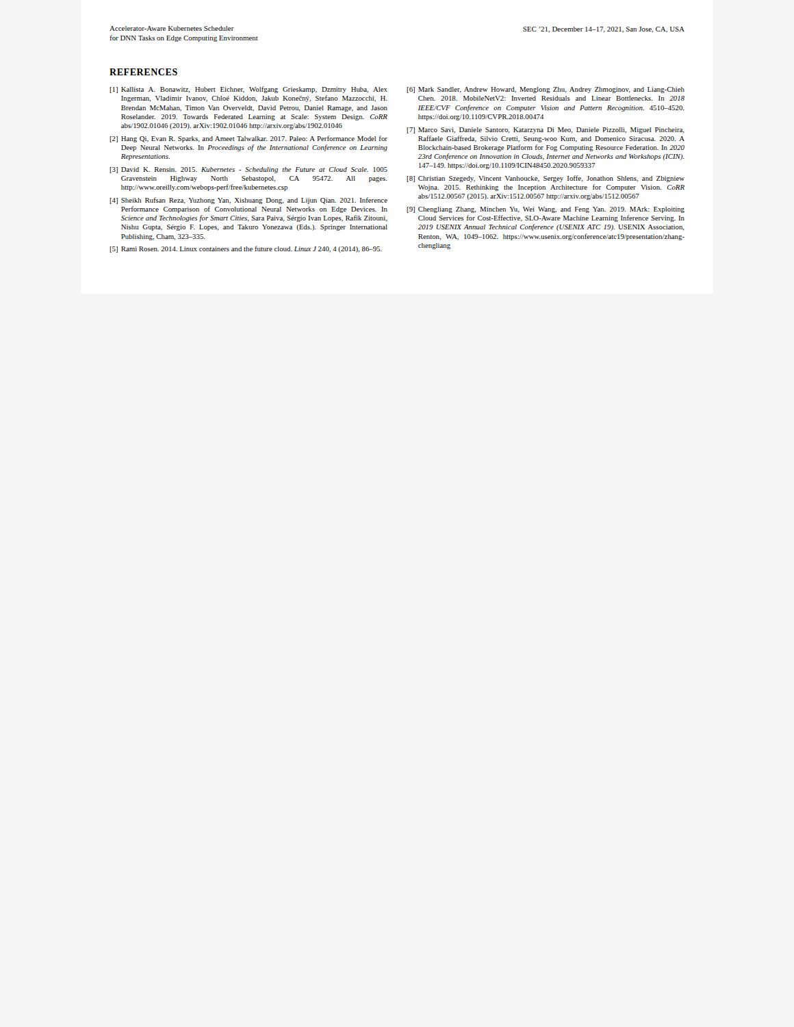Accelerator-Aware Kubernetes Scheduler
for DNN Tasks on Edge Computing Environment
SEC ’21, December 14–17, 2021, San Jose, CA, USA
REFERENCES
[1] Kallista A. Bonawitz, Hubert Eichner, Wolfgang Grieskamp, Dzmitry Huba, Alex Ingerman, Vladimir Ivanov, Chloé Kiddon, Jakub Konečný, Stefano Mazzocchi, H. Brendan McMahan, Timon Van Overveldt, David Petrou, Daniel Ramage, and Jason Roselander. 2019. Towards Federated Learning at Scale: System Design. CoRR abs/1902.01046 (2019). arXiv:1902.01046 http://arxiv.org/abs/1902.01046
[2] Hang Qi, Evan R. Sparks, and Ameet Talwalkar. 2017. Paleo: A Performance Model for Deep Neural Networks. In Proceedings of the International Conference on Learning Representations.
[3] David K. Rensin. 2015. Kubernetes - Scheduling the Future at Cloud Scale. 1005 Gravenstein Highway North Sebastopol, CA 95472. All pages. http://www.oreilly.com/webops-perf/free/kubernetes.csp
[4] Sheikh Rufsan Reza, Yuzhong Yan, Xishuang Dong, and Lijun Qian. 2021. Inference Performance Comparison of Convolutional Neural Networks on Edge Devices. In Science and Technologies for Smart Cities, Sara Paiva, Sérgio Ivan Lopes, Rafik Zitouni, Nishu Gupta, Sérgio F. Lopes, and Takuro Yonezawa (Eds.). Springer International Publishing, Cham, 323–335.
[5] Rami Rosen. 2014. Linux containers and the future cloud. Linux J 240, 4 (2014), 86–95.
[6] Mark Sandler, Andrew Howard, Menglong Zhu, Andrey Zhmoginov, and Liang-Chieh Chen. 2018. MobileNetV2: Inverted Residuals and Linear Bottlenecks. In 2018 IEEE/CVF Conference on Computer Vision and Pattern Recognition. 4510–4520. https://doi.org/10.1109/CVPR.2018.00474
[7] Marco Savi, Daniele Santoro, Katarzyna Di Meo, Daniele Pizzolli, Miguel Pincheira, Raffaele Giaffreda, Silvio Cretti, Seung-woo Kum, and Domenico Siracusa. 2020. A Blockchain-based Brokerage Platform for Fog Computing Resource Federation. In 2020 23rd Conference on Innovation in Clouds, Internet and Networks and Workshops (ICIN). 147–149. https://doi.org/10.1109/ICIN48450.2020.9059337
[8] Christian Szegedy, Vincent Vanhoucke, Sergey Ioffe, Jonathon Shlens, and Zbigniew Wojna. 2015. Rethinking the Inception Architecture for Computer Vision. CoRR abs/1512.00567 (2015). arXiv:1512.00567 http://arxiv.org/abs/1512.00567
[9] Chengliang Zhang, Minchen Yu, Wei Wang, and Feng Yan. 2019. MArk: Exploiting Cloud Services for Cost-Effective, SLO-Aware Machine Learning Inference Serving. In 2019 USENIX Annual Technical Conference (USENIX ATC 19). USENIX Association, Renton, WA, 1049–1062. https://www.usenix.org/conference/atc19/presentation/zhang-chengliang